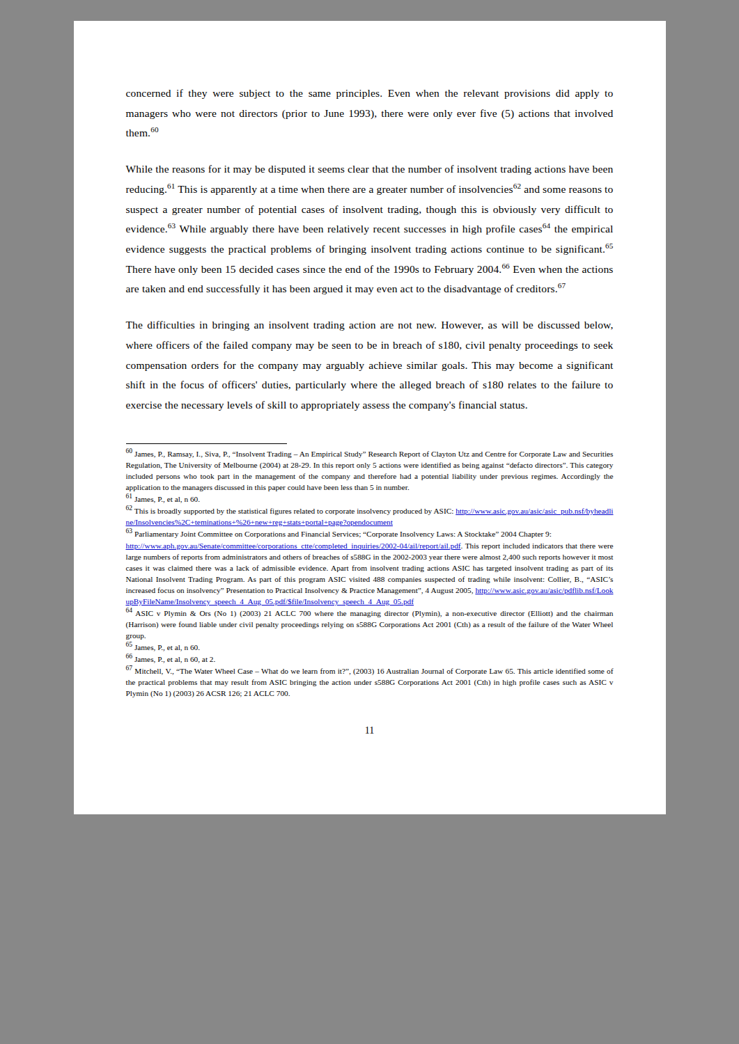concerned if they were subject to the same principles. Even when the relevant provisions did apply to managers who were not directors (prior to June 1993), there were only ever five (5) actions that involved them.60
While the reasons for it may be disputed it seems clear that the number of insolvent trading actions have been reducing.61 This is apparently at a time when there are a greater number of insolvencies62 and some reasons to suspect a greater number of potential cases of insolvent trading, though this is obviously very difficult to evidence.63 While arguably there have been relatively recent successes in high profile cases64 the empirical evidence suggests the practical problems of bringing insolvent trading actions continue to be significant.65 There have only been 15 decided cases since the end of the 1990s to February 2004.66 Even when the actions are taken and end successfully it has been argued it may even act to the disadvantage of creditors.67
The difficulties in bringing an insolvent trading action are not new. However, as will be discussed below, where officers of the failed company may be seen to be in breach of s180, civil penalty proceedings to seek compensation orders for the company may arguably achieve similar goals. This may become a significant shift in the focus of officers' duties, particularly where the alleged breach of s180 relates to the failure to exercise the necessary levels of skill to appropriately assess the company's financial status.
60 James, P., Ramsay, I., Siva, P., “Insolvent Trading – An Empirical Study” Research Report of Clayton Utz and Centre for Corporate Law and Securities Regulation, The University of Melbourne (2004) at 28-29. In this report only 5 actions were identified as being against “defacto directors”. This category included persons who took part in the management of the company and therefore had a potential liability under previous regimes. Accordingly the application to the managers discussed in this paper could have been less than 5 in number.
61 James, P., et al, n 60.
62 This is broadly supported by the statistical figures related to corporate insolvency produced by ASIC: http://www.asic.gov.au/asic/asic_pub.nsf/byheadline/Insolvencies%2C+teminations+%26+new+reg+stats+portal+page?opendocument
63 Parliamentary Joint Committee on Corporations and Financial Services; “Corporate Insolvency Laws: A Stocktake” 2004 Chapter 9:
http://www.aph.gov.au/Senate/committee/corporations_ctte/completed_inquiries/2002-04/ail/report/ail.pdf. This report included indicators that there were large numbers of reports from administrators and others of breaches of s588G in the 2002-2003 year there were almost 2,400 such reports however it most cases it was claimed there was a lack of admissible evidence. Apart from insolvent trading actions ASIC has targeted insolvent trading as part of its National Insolvent Trading Program. As part of this program ASIC visited 488 companies suspected of trading while insolvent: Collier, B., “ASIC’s increased focus on insolvency” Presentation to Practical Insolvency & Practice Management”, 4 August 2005, http://www.asic.gov.au/asic/pdflib.nsf/LookupByFileName/Insolvency_speech_4_Aug_05.pdf/$file/Insolvency_speech_4_Aug_05.pdf
64 ASIC v Plymin & Ors (No 1) (2003) 21 ACLC 700 where the managing director (Plymin), a non-executive director (Elliott) and the chairman (Harrison) were found liable under civil penalty proceedings relying on s588G Corporations Act 2001 (Cth) as a result of the failure of the Water Wheel group.
65 James, P., et al, n 60.
66 James, P., et al, n 60, at 2.
67 Mitchell, V., “The Water Wheel Case – What do we learn from it?”, (2003) 16 Australian Journal of Corporate Law 65. This article identified some of the practical problems that may result from ASIC bringing the action under s588G Corporations Act 2001 (Cth) in high profile cases such as ASIC v Plymin (No 1) (2003) 26 ACSR 126; 21 ACLC 700.
11